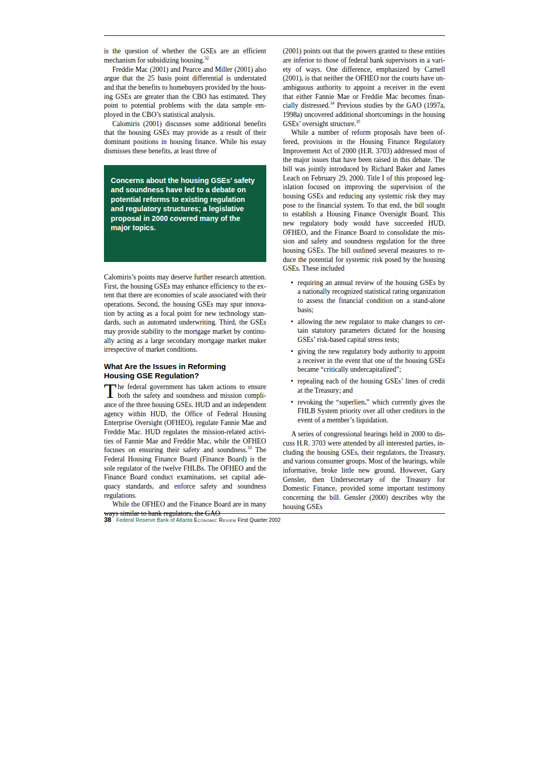is the question of whether the GSEs are an efficient mechanism for subsidizing housing.32
Freddie Mac (2001) and Pearce and Miller (2001) also argue that the 25 basis point differential is understated and that the benefits to homebuyers provided by the housing GSEs are greater than the CBO has estimated. They point to potential problems with the data sample employed in the CBO’s statistical analysis.
Calomiris (2001) discusses some additional benefits that the housing GSEs may provide as a result of their dominant positions in housing finance. While his essay dismisses these benefits, at least three of
Concerns about the housing GSEs’ safety and soundness have led to a debate on potential reforms to existing regulation and regulatory structures; a legislative proposal in 2000 covered many of the major topics.
Calomiris’s points may deserve further research attention. First, the housing GSEs may enhance efficiency to the extent that there are economies of scale associated with their operations. Second, the housing GSEs may spur innovation by acting as a focal point for new technology standards, such as automated underwriting. Third, the GSEs may provide stability to the mortgage market by continually acting as a large secondary mortgage market maker irrespective of market conditions.
What Are the Issues in Reforming
Housing GSE Regulation?
The federal government has taken actions to ensure both the safety and soundness and mission compliance of the three housing GSEs. HUD and an independent agency within HUD, the Office of Federal Housing Enterprise Oversight (OFHEO), regulate Fannie Mae and Freddie Mac. HUD regulates the mission-related activities of Fannie Mae and Freddie Mac, while the OFHEO focuses on ensuring their safety and soundness.33 The Federal Housing Finance Board (Finance Board) is the sole regulator of the twelve FHLBs. The OFHEO and the Finance Board conduct examinations, set capital adequacy standards, and enforce safety and soundness regulations.
While the OFHEO and the Finance Board are in many ways similar to bank regulators, the GAO
(2001) points out that the powers granted to these entities are inferior to those of federal bank supervisors in a variety of ways. One difference, emphasized by Carnell (2001), is that neither the OFHEO nor the courts have unambiguous authority to appoint a receiver in the event that either Fannie Mae or Freddie Mac becomes financially distressed.34 Previous studies by the GAO (1997a, 1998a) uncovered additional shortcomings in the housing GSEs’ oversight structure.35
While a number of reform proposals have been offered, provisions in the Housing Finance Regulatory Improvement Act of 2000 (H.R. 3703) addressed most of the major issues that have been raised in this debate. The bill was jointly introduced by Richard Baker and James Leach on February 29, 2000. Title I of this proposed legislation focused on improving the supervision of the housing GSEs and reducing any systemic risk they may pose to the financial system. To that end, the bill sought to establish a Housing Finance Oversight Board. This new regulatory body would have succeeded HUD, OFHEO, and the Finance Board to consolidate the mission and safety and soundness regulation for the three housing GSEs. The bill outlined several measures to reduce the potential for systemic risk posed by the housing GSEs. These included
requiring an annual review of the housing GSEs by a nationally recognized statistical rating organization to assess the financial condition on a stand-alone basis;
allowing the new regulator to make changes to certain statutory parameters dictated for the housing GSEs’ risk-based capital stress tests;
giving the new regulatory body authority to appoint a receiver in the event that one of the housing GSEs became “critically undercapitalized”;
repealing each of the housing GSEs’ lines of credit at the Treasury; and
revoking the “superlien,” which currently gives the FHLB System priority over all other creditors in the event of a member’s liquidation.
A series of congressional hearings held in 2000 to discuss H.R. 3703 were attended by all interested parties, including the housing GSEs, their regulators, the Treasury, and various consumer groups. Most of the hearings, while informative, broke little new ground. However, Gary Gensler, then Undersecretary of the Treasury for Domestic Finance, provided some important testimony concerning the bill. Gensler (2000) describes why the housing GSEs
38 Federal Reserve Bank of Atlanta Economic Review First Quarter 2002